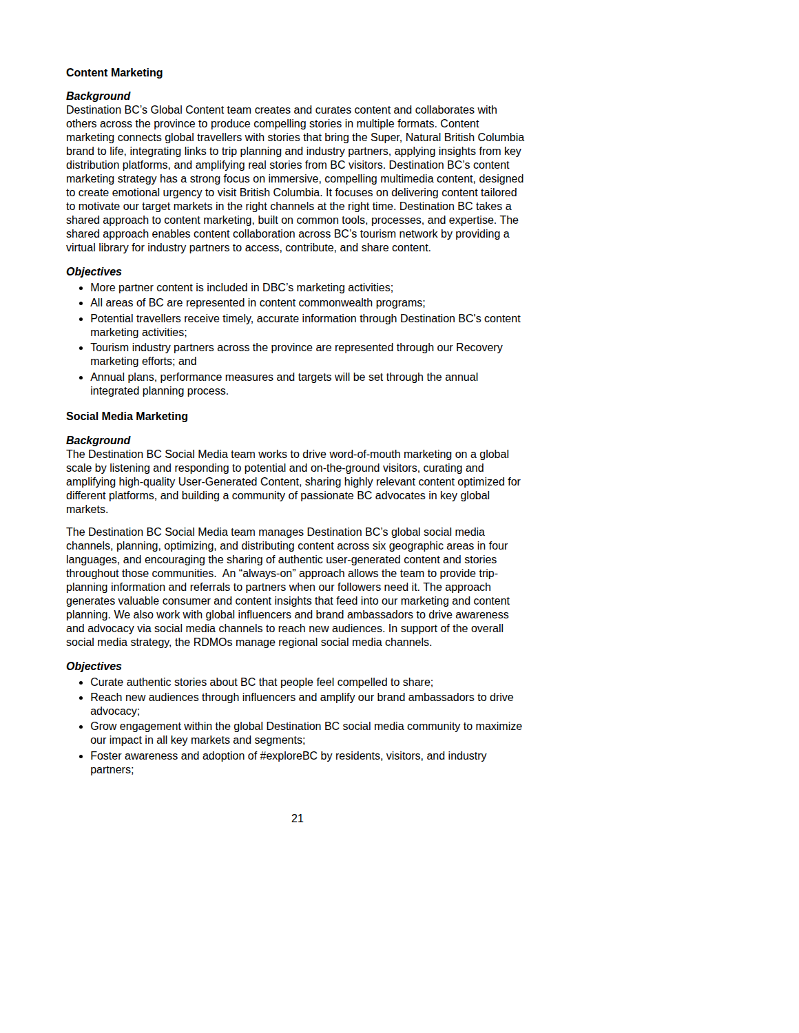Content Marketing
Background
Destination BC’s Global Content team creates and curates content and collaborates with others across the province to produce compelling stories in multiple formats. Content marketing connects global travellers with stories that bring the Super, Natural British Columbia brand to life, integrating links to trip planning and industry partners, applying insights from key distribution platforms, and amplifying real stories from BC visitors. Destination BC’s content marketing strategy has a strong focus on immersive, compelling multimedia content, designed to create emotional urgency to visit British Columbia. It focuses on delivering content tailored to motivate our target markets in the right channels at the right time. Destination BC takes a shared approach to content marketing, built on common tools, processes, and expertise. The shared approach enables content collaboration across BC’s tourism network by providing a virtual library for industry partners to access, contribute, and share content.
Objectives
More partner content is included in DBC’s marketing activities;
All areas of BC are represented in content commonwealth programs;
Potential travellers receive timely, accurate information through Destination BC's content marketing activities;
Tourism industry partners across the province are represented through our Recovery marketing efforts; and
Annual plans, performance measures and targets will be set through the annual integrated planning process.
Social Media Marketing
Background
The Destination BC Social Media team works to drive word-of-mouth marketing on a global scale by listening and responding to potential and on-the-ground visitors, curating and amplifying high-quality User-Generated Content, sharing highly relevant content optimized for different platforms, and building a community of passionate BC advocates in key global markets.
The Destination BC Social Media team manages Destination BC’s global social media channels, planning, optimizing, and distributing content across six geographic areas in four languages, and encouraging the sharing of authentic user-generated content and stories throughout those communities. An “always-on” approach allows the team to provide trip-planning information and referrals to partners when our followers need it. The approach generates valuable consumer and content insights that feed into our marketing and content planning. We also work with global influencers and brand ambassadors to drive awareness and advocacy via social media channels to reach new audiences. In support of the overall social media strategy, the RDMOs manage regional social media channels.
Objectives
Curate authentic stories about BC that people feel compelled to share;
Reach new audiences through influencers and amplify our brand ambassadors to drive advocacy;
Grow engagement within the global Destination BC social media community to maximize our impact in all key markets and segments;
Foster awareness and adoption of #exploreBC by residents, visitors, and industry partners;
21